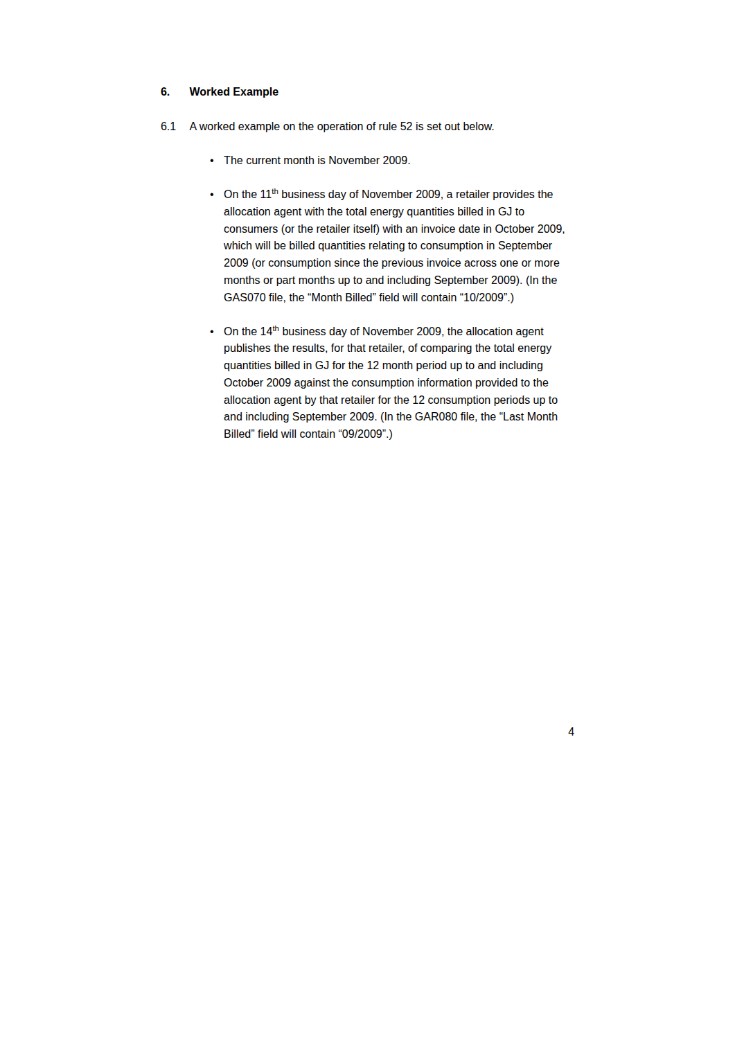6. Worked Example
6.1
A worked example on the operation of rule 52 is set out below.
The current month is November 2009.
On the 11th business day of November 2009, a retailer provides the allocation agent with the total energy quantities billed in GJ to consumers (or the retailer itself) with an invoice date in October 2009, which will be billed quantities relating to consumption in September 2009 (or consumption since the previous invoice across one or more months or part months up to and including September 2009). (In the GAS070 file, the “Month Billed” field will contain “10/2009”.)
On the 14th business day of November 2009, the allocation agent publishes the results, for that retailer, of comparing the total energy quantities billed in GJ for the 12 month period up to and including October 2009 against the consumption information provided to the allocation agent by that retailer for the 12 consumption periods up to and including September 2009. (In the GAR080 file, the “Last Month Billed” field will contain “09/2009”.)
4